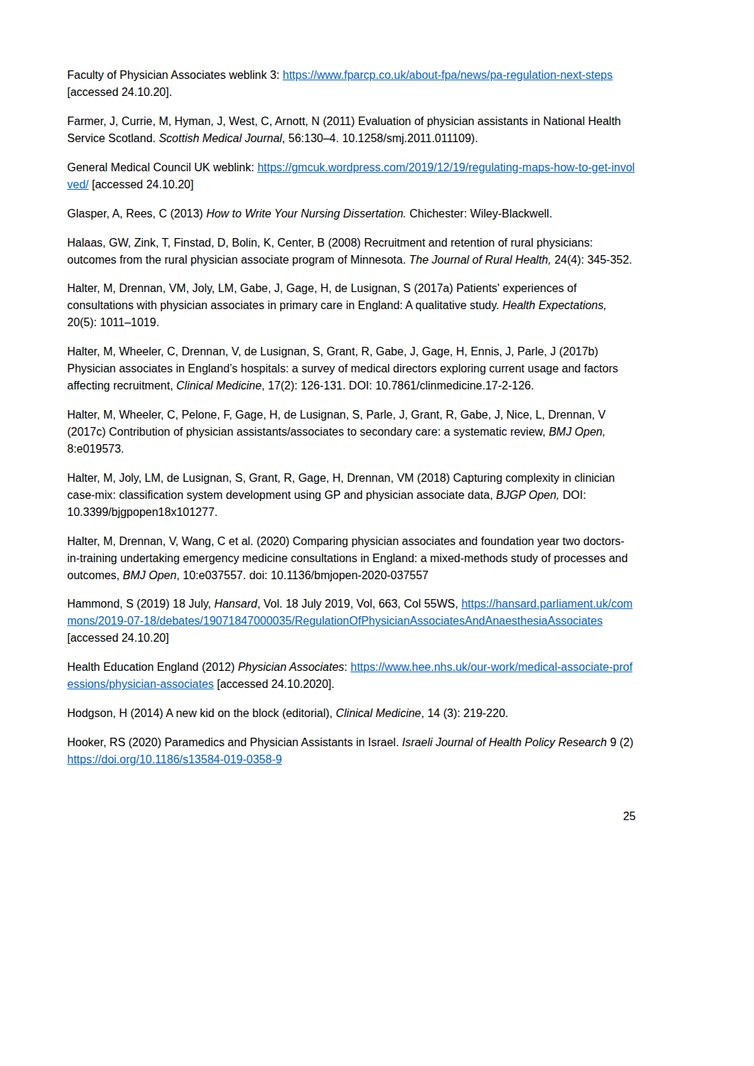Faculty of Physician Associates weblink 3: https://www.fparcp.co.uk/about-fpa/news/pa-regulation-next-steps [accessed 24.10.20].
Farmer, J, Currie, M, Hyman, J, West, C, Arnott, N (2011) Evaluation of physician assistants in National Health Service Scotland. Scottish Medical Journal, 56:130–4. 10.1258/smj.2011.011109).
General Medical Council UK weblink: https://gmcuk.wordpress.com/2019/12/19/regulating-maps-how-to-get-involved/ [accessed 24.10.20]
Glasper, A, Rees, C (2013) How to Write Your Nursing Dissertation. Chichester: Wiley-Blackwell.
Halaas, GW, Zink, T, Finstad, D, Bolin, K, Center, B (2008) Recruitment and retention of rural physicians: outcomes from the rural physician associate program of Minnesota. The Journal of Rural Health, 24(4): 345-352.
Halter, M, Drennan, VM, Joly, LM, Gabe, J, Gage, H, de Lusignan, S (2017a) Patients' experiences of consultations with physician associates in primary care in England: A qualitative study. Health Expectations, 20(5): 1011–1019.
Halter, M, Wheeler, C, Drennan, V, de Lusignan, S, Grant, R, Gabe, J, Gage, H, Ennis, J, Parle, J (2017b) Physician associates in England’s hospitals: a survey of medical directors exploring current usage and factors affecting recruitment, Clinical Medicine, 17(2): 126-131. DOI: 10.7861/clinmedicine.17-2-126.
Halter, M, Wheeler, C, Pelone, F, Gage, H, de Lusignan, S, Parle, J, Grant, R, Gabe, J, Nice, L, Drennan, V (2017c) Contribution of physician assistants/associates to secondary care: a systematic review, BMJ Open, 8:e019573.
Halter, M, Joly, LM, de Lusignan, S, Grant, R, Gage, H, Drennan, VM (2018) Capturing complexity in clinician case-mix: classification system development using GP and physician associate data, BJGP Open, DOI: 10.3399/bjgpopen18x101277.
Halter, M, Drennan, V, Wang, C et al. (2020) Comparing physician associates and foundation year two doctors-in-training undertaking emergency medicine consultations in England: a mixed-methods study of processes and outcomes, BMJ Open, 10:e037557. doi: 10.1136/bmjopen-2020-037557
Hammond, S (2019) 18 July, Hansard, Vol. 18 July 2019, Vol, 663, Col 55WS, https://hansard.parliament.uk/commons/2019-07-18/debates/19071847000035/RegulationOfPhysicianAssociatesAndAnaesthesiaAssociates [accessed 24.10.20]
Health Education England (2012) Physician Associates: https://www.hee.nhs.uk/our-work/medical-associate-professions/physician-associates [accessed 24.10.2020].
Hodgson, H (2014) A new kid on the block (editorial), Clinical Medicine, 14 (3): 219-220.
Hooker, RS (2020) Paramedics and Physician Assistants in Israel. Israeli Journal of Health Policy Research 9 (2) https://doi.org/10.1186/s13584-019-0358-9
25